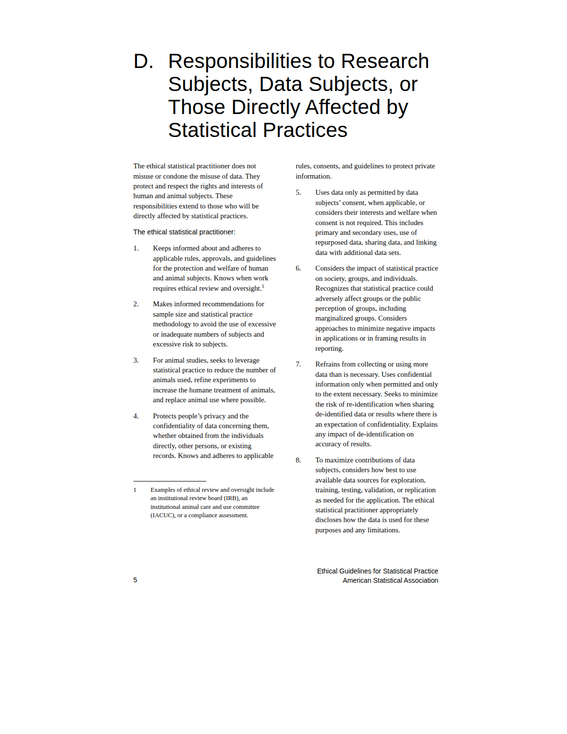D. Responsibilities to Research Subjects, Data Subjects, or Those Directly Affected by Statistical Practices
The ethical statistical practitioner does not misuse or condone the misuse of data. They protect and respect the rights and interests of human and animal subjects. These responsibilities extend to those who will be directly affected by statistical practices.
The ethical statistical practitioner:
1. Keeps informed about and adheres to applicable rules, approvals, and guidelines for the protection and welfare of human and animal subjects. Knows when work requires ethical review and oversight.1
2. Makes informed recommendations for sample size and statistical practice methodology to avoid the use of excessive or inadequate numbers of subjects and excessive risk to subjects.
3. For animal studies, seeks to leverage statistical practice to reduce the number of animals used, refine experiments to increase the humane treatment of animals, and replace animal use where possible.
4. Protects people’s privacy and the confidentiality of data concerning them, whether obtained from the individuals directly, other persons, or existing records. Knows and adheres to applicable
1 Examples of ethical review and oversight include an institutional review board (IRB), an institutional animal care and use committee (IACUC), or a compliance assessment.
rules, consents, and guidelines to protect private information.
5. Uses data only as permitted by data subjects’ consent, when applicable, or considers their interests and welfare when consent is not required. This includes primary and secondary uses, use of repurposed data, sharing data, and linking data with additional data sets.
6. Considers the impact of statistical practice on society, groups, and individuals. Recognizes that statistical practice could adversely affect groups or the public perception of groups, including marginalized groups. Considers approaches to minimize negative impacts in applications or in framing results in reporting.
7. Refrains from collecting or using more data than is necessary. Uses confidential information only when permitted and only to the extent necessary. Seeks to minimize the risk of re-identification when sharing de-identified data or results where there is an expectation of confidentiality. Explains any impact of de-identification on accuracy of results.
8. To maximize contributions of data subjects, considers how best to use available data sources for exploration, training, testing, validation, or replication as needed for the application. The ethical statistical practitioner appropriately discloses how the data is used for these purposes and any limitations.
5
Ethical Guidelines for Statistical Practice
American Statistical Association